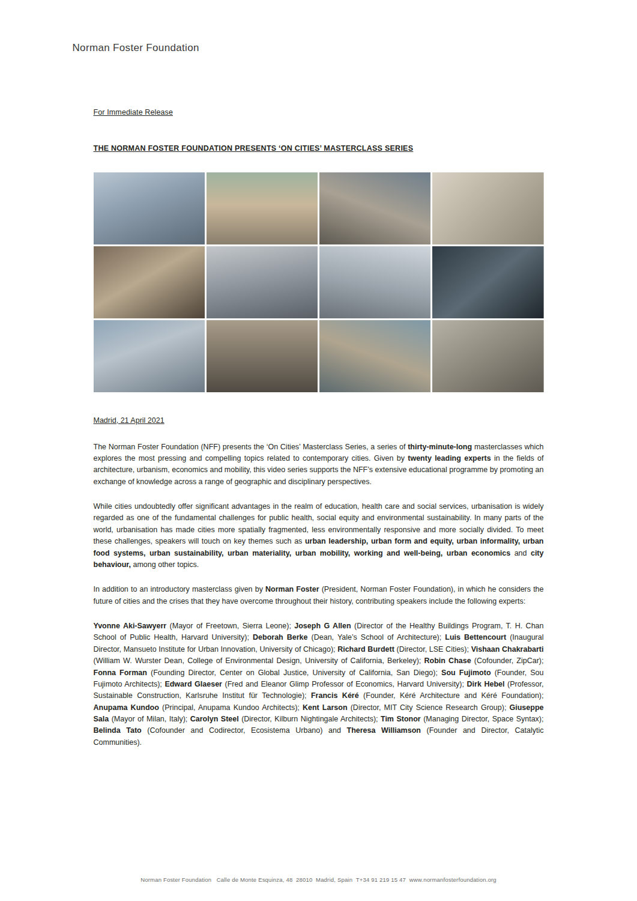Norman Foster Foundation
For Immediate Release
THE NORMAN FOSTER FOUNDATION PRESENTS ‘ON CITIES’ MASTERCLASS SERIES
Madrid, 21 April 2021
The Norman Foster Foundation (NFF) presents the ‘On Cities’ Masterclass Series, a series of thirty-minute-long masterclasses which explores the most pressing and compelling topics related to contemporary cities. Given by twenty leading experts in the fields of architecture, urbanism, economics and mobility, this video series supports the NFF’s extensive educational programme by promoting an exchange of knowledge across a range of geographic and disciplinary perspectives.
While cities undoubtedly offer significant advantages in the realm of education, health care and social services, urbanisation is widely regarded as one of the fundamental challenges for public health, social equity and environmental sustainability. In many parts of the world, urbanisation has made cities more spatially fragmented, less environmentally responsive and more socially divided. To meet these challenges, speakers will touch on key themes such as urban leadership, urban form and equity, urban informality, urban food systems, urban sustainability, urban materiality, urban mobility, working and well-being, urban economics and city behaviour, among other topics.
In addition to an introductory masterclass given by Norman Foster (President, Norman Foster Foundation), in which he considers the future of cities and the crises that they have overcome throughout their history, contributing speakers include the following experts:
Yvonne Aki-Sawyerr (Mayor of Freetown, Sierra Leone); Joseph G Allen (Director of the Healthy Buildings Program, T. H. Chan School of Public Health, Harvard University); Deborah Berke (Dean, Yale’s School of Architecture); Luis Bettencourt (Inaugural Director, Mansueto Institute for Urban Innovation, University of Chicago); Richard Burdett (Director, LSE Cities); Vishaan Chakrabarti (William W. Wurster Dean, College of Environmental Design, University of California, Berkeley); Robin Chase (Cofounder, ZipCar); Fonna Forman (Founding Director, Center on Global Justice, University of California, San Diego); Sou Fujimoto (Founder, Sou Fujimoto Architects); Edward Glaeser (Fred and Eleanor Glimp Professor of Economics, Harvard University); Dirk Hebel (Professor, Sustainable Construction, Karlsruhe Institut für Technologie); Francis Kéré (Founder, Kéré Architecture and Kéré Foundation); Anupama Kundoo (Principal, Anupama Kundoo Architects); Kent Larson (Director, MIT City Science Research Group); Giuseppe Sala (Mayor of Milan, Italy); Carolyn Steel (Director, Kilburn Nightingale Architects); Tim Stonor (Managing Director, Space Syntax); Belinda Tato (Cofounder and Codirector, Ecosistema Urbano) and Theresa Williamson (Founder and Director, Catalytic Communities).
Norman Foster Foundation Calle de Monte Esquinza, 48 28010 Madrid, Spain T+34 91 219 15 47 www.normanfosterfoundation.org